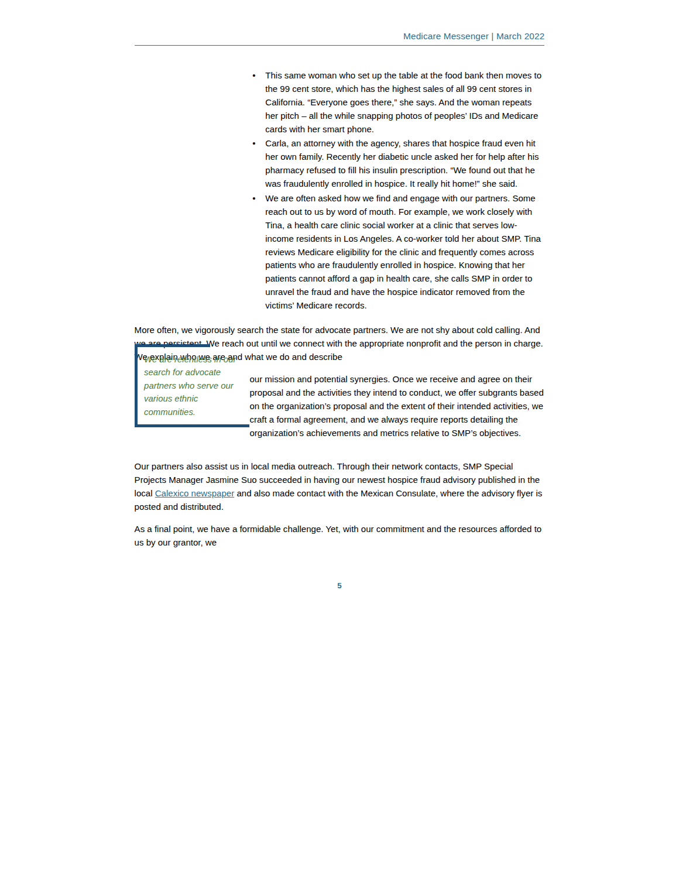Medicare Messenger | March 2022
This same woman who set up the table at the food bank then moves to the 99 cent store, which has the highest sales of all 99 cent stores in California. “Everyone goes there,” she says. And the woman repeats her pitch – all the while snapping photos of peoples’ IDs and Medicare cards with her smart phone.
Carla, an attorney with the agency, shares that hospice fraud even hit her own family. Recently her diabetic uncle asked her for help after his pharmacy refused to fill his insulin prescription. “We found out that he was fraudulently enrolled in hospice. It really hit home!” she said.
We are often asked how we find and engage with our partners. Some reach out to us by word of mouth. For example, we work closely with Tina, a health care clinic social worker at a clinic that serves low-income residents in Los Angeles. A co-worker told her about SMP. Tina reviews Medicare eligibility for the clinic and frequently comes across patients who are fraudulently enrolled in hospice. Knowing that her patients cannot afford a gap in health care, she calls SMP in order to unravel the fraud and have the hospice indicator removed from the victims’ Medicare records.
More often, we vigorously search the state for advocate partners. We are not shy about cold calling. And we are persistent. We reach out until we connect with the appropriate nonprofit and the person in charge. We explain who we are and what we do and describe
We are relentless in our search for advocate partners who serve our various ethnic communities.
our mission and potential synergies. Once we receive and agree on their proposal and the activities they intend to conduct, we offer subgrants based on the organization’s proposal and the extent of their intended activities, we craft a formal agreement, and we always require reports detailing the organization’s achievements and metrics relative to SMP’s objectives.
Our partners also assist us in local media outreach. Through their network contacts, SMP Special Projects Manager Jasmine Suo succeeded in having our newest hospice fraud advisory published in the local Calexico newspaper and also made contact with the Mexican Consulate, where the advisory flyer is posted and distributed.
As a final point, we have a formidable challenge. Yet, with our commitment and the resources afforded to us by our grantor, we
5